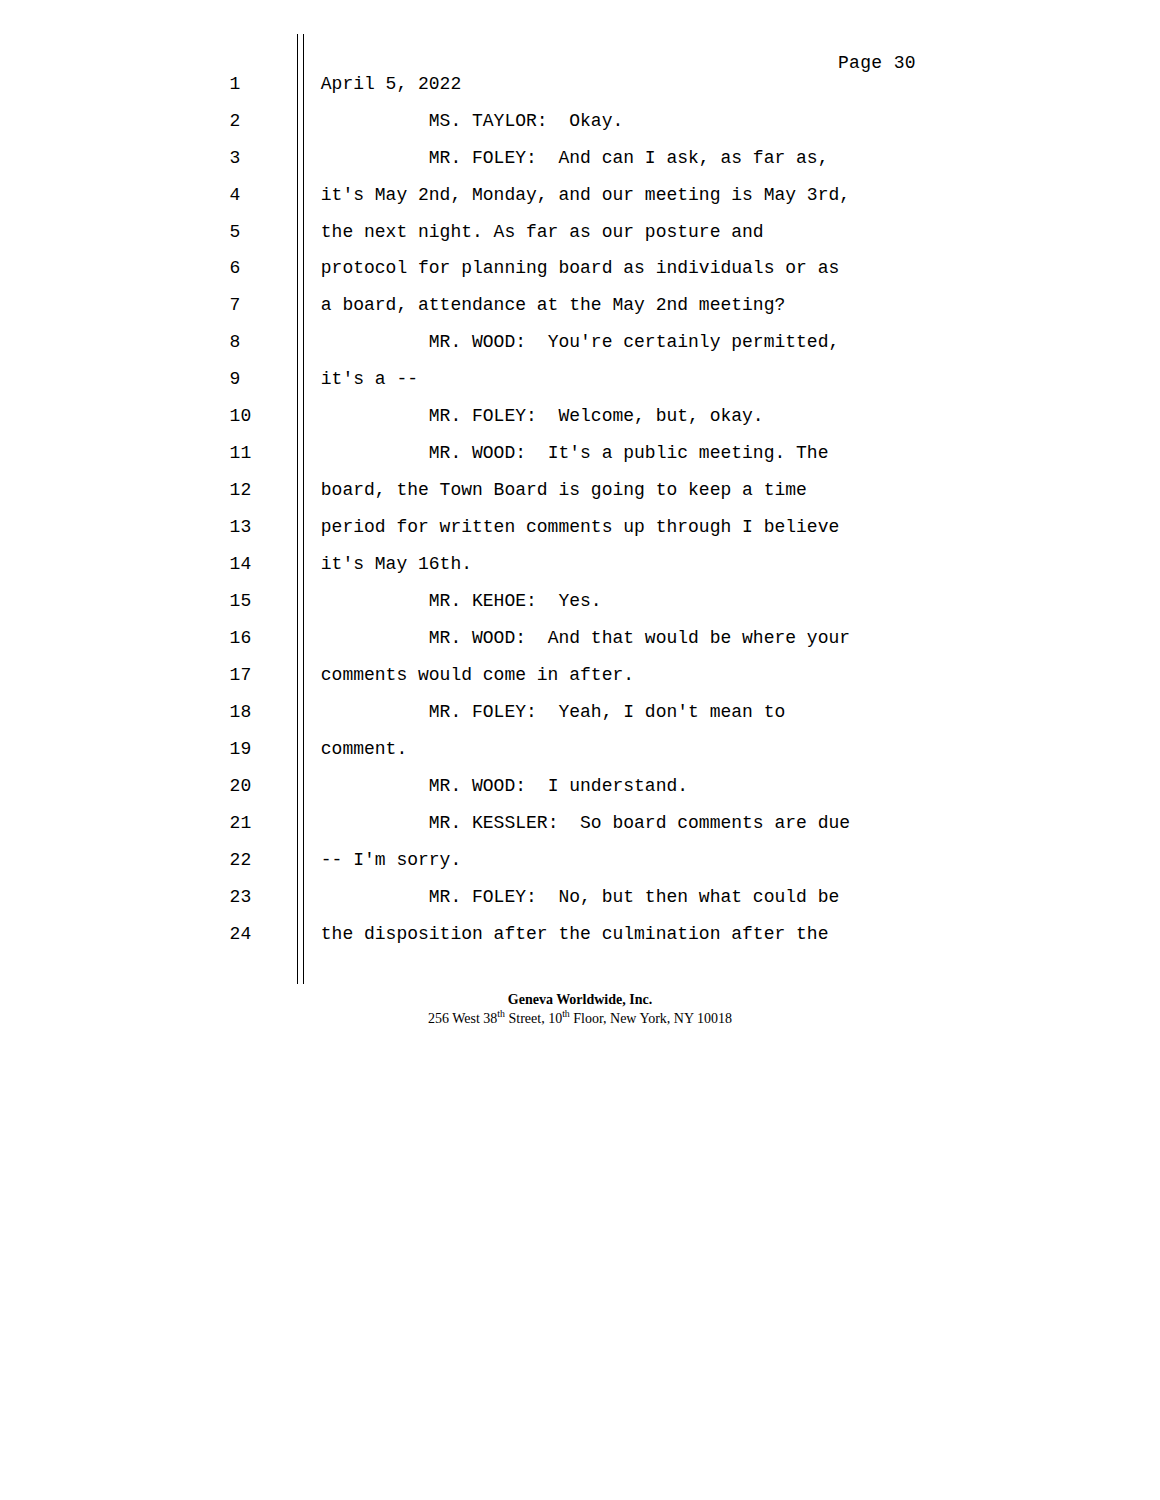Page 30
| 1 | April 5, 2022 |
| 2 | MS. TAYLOR: Okay. |
| 3 | MR. FOLEY: And can I ask, as far as, |
| 4 | it's May 2nd, Monday, and our meeting is May 3rd, |
| 5 | the next night. As far as our posture and |
| 6 | protocol for planning board as individuals or as |
| 7 | a board, attendance at the May 2nd meeting? |
| 8 | MR. WOOD: You're certainly permitted, |
| 9 | it's a -- |
| 10 | MR. FOLEY: Welcome, but, okay. |
| 11 | MR. WOOD: It's a public meeting. The |
| 12 | board, the Town Board is going to keep a time |
| 13 | period for written comments up through I believe |
| 14 | it's May 16th. |
| 15 | MR. KEHOE: Yes. |
| 16 | MR. WOOD: And that would be where your |
| 17 | comments would come in after. |
| 18 | MR. FOLEY: Yeah, I don't mean to |
| 19 | comment. |
| 20 | MR. WOOD: I understand. |
| 21 | MR. KESSLER: So board comments are due |
| 22 | -- I'm sorry. |
| 23 | MR. FOLEY: No, but then what could be |
| 24 | the disposition after the culmination after the |
Geneva Worldwide, Inc.
256 West 38th Street, 10th Floor, New York, NY 10018